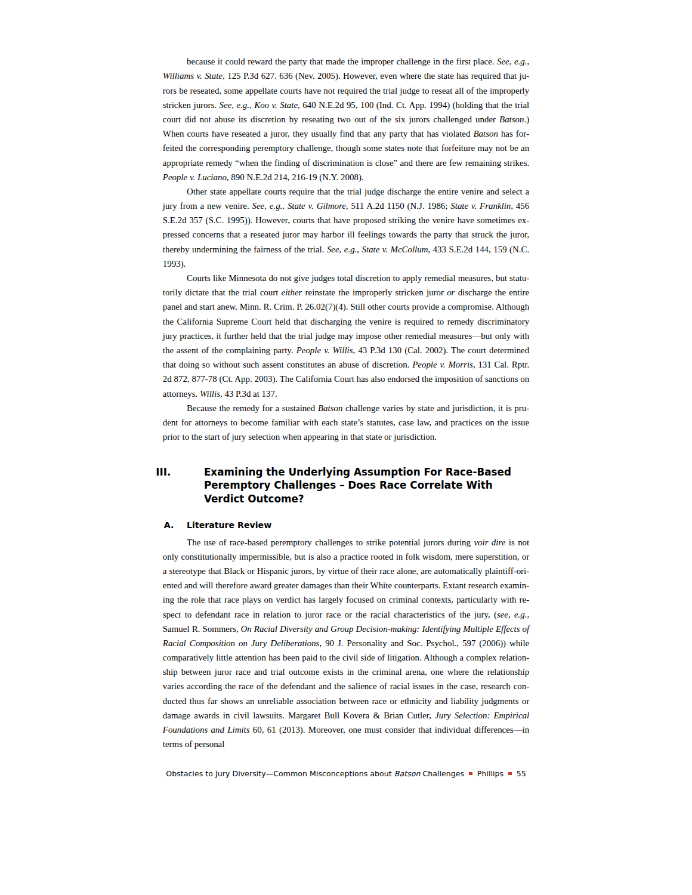because it could reward the party that made the improper challenge in the first place. See, e.g., Williams v. State, 125 P.3d 627. 636 (Nev. 2005). However, even where the state has required that jurors be reseated, some appellate courts have not required the trial judge to reseat all of the improperly stricken jurors. See, e.g., Koo v. State, 640 N.E.2d 95, 100 (Ind. Ct. App. 1994) (holding that the trial court did not abuse its discretion by reseating two out of the six jurors challenged under Batson.) When courts have reseated a juror, they usually find that any party that has violated Batson has forfeited the corresponding peremptory challenge, though some states note that forfeiture may not be an appropriate remedy “when the finding of discrimination is close” and there are few remaining strikes. People v. Luciano, 890 N.E.2d 214, 216-19 (N.Y. 2008).
Other state appellate courts require that the trial judge discharge the entire venire and select a jury from a new venire. See, e.g., State v. Gilmore, 511 A.2d 1150 (N.J. 1986; State v. Franklin, 456 S.E.2d 357 (S.C. 1995)). However, courts that have proposed striking the venire have sometimes expressed concerns that a reseated juror may harbor ill feelings towards the party that struck the juror, thereby undermining the fairness of the trial. See, e.g., State v. McCollum, 433 S.E.2d 144, 159 (N.C. 1993).
Courts like Minnesota do not give judges total discretion to apply remedial measures, but statutorily dictate that the trial court either reinstate the improperly stricken juror or discharge the entire panel and start anew. Minn. R. Crim. P. 26.02(7)(4). Still other courts provide a compromise. Although the California Supreme Court held that discharging the venire is required to remedy discriminatory jury practices, it further held that the trial judge may impose other remedial measures—but only with the assent of the complaining party. People v. Willis, 43 P.3d 130 (Cal. 2002). The court determined that doing so without such assent constitutes an abuse of discretion. People v. Morris, 131 Cal. Rptr. 2d 872, 877-78 (Ct. App. 2003). The California Court has also endorsed the imposition of sanctions on attorneys. Willis, 43 P.3d at 137.
Because the remedy for a sustained Batson challenge varies by state and jurisdiction, it is prudent for attorneys to become familiar with each state’s statutes, case law, and practices on the issue prior to the start of jury selection when appearing in that state or jurisdiction.
III. Examining the Underlying Assumption For Race-Based Peremptory Challenges – Does Race Correlate With Verdict Outcome?
A. Literature Review
The use of race-based peremptory challenges to strike potential jurors during voir dire is not only constitutionally impermissible, but is also a practice rooted in folk wisdom, mere superstition, or a stereotype that Black or Hispanic jurors, by virtue of their race alone, are automatically plaintiff-oriented and will therefore award greater damages than their White counterparts. Extant research examining the role that race plays on verdict has largely focused on criminal contexts, particularly with respect to defendant race in relation to juror race or the racial characteristics of the jury, (see, e.g., Samuel R. Sommers, On Racial Diversity and Group Decision-making: Identifying Multiple Effects of Racial Composition on Jury Deliberations, 90 J. Personality and Soc. Psychol., 597 (2006)) while comparatively little attention has been paid to the civil side of litigation. Although a complex relationship between juror race and trial outcome exists in the criminal arena, one where the relationship varies according the race of the defendant and the salience of racial issues in the case, research conducted thus far shows an unreliable association between race or ethnicity and liability judgments or damage awards in civil lawsuits. Margaret Bull Kovera & Brian Cutler, Jury Selection: Empirical Foundations and Limits 60, 61 (2013). Moreover, one must consider that individual differences—in terms of personal
Obstacles to Jury Diversity—Common Misconceptions about Batson Challenges Phillips 55